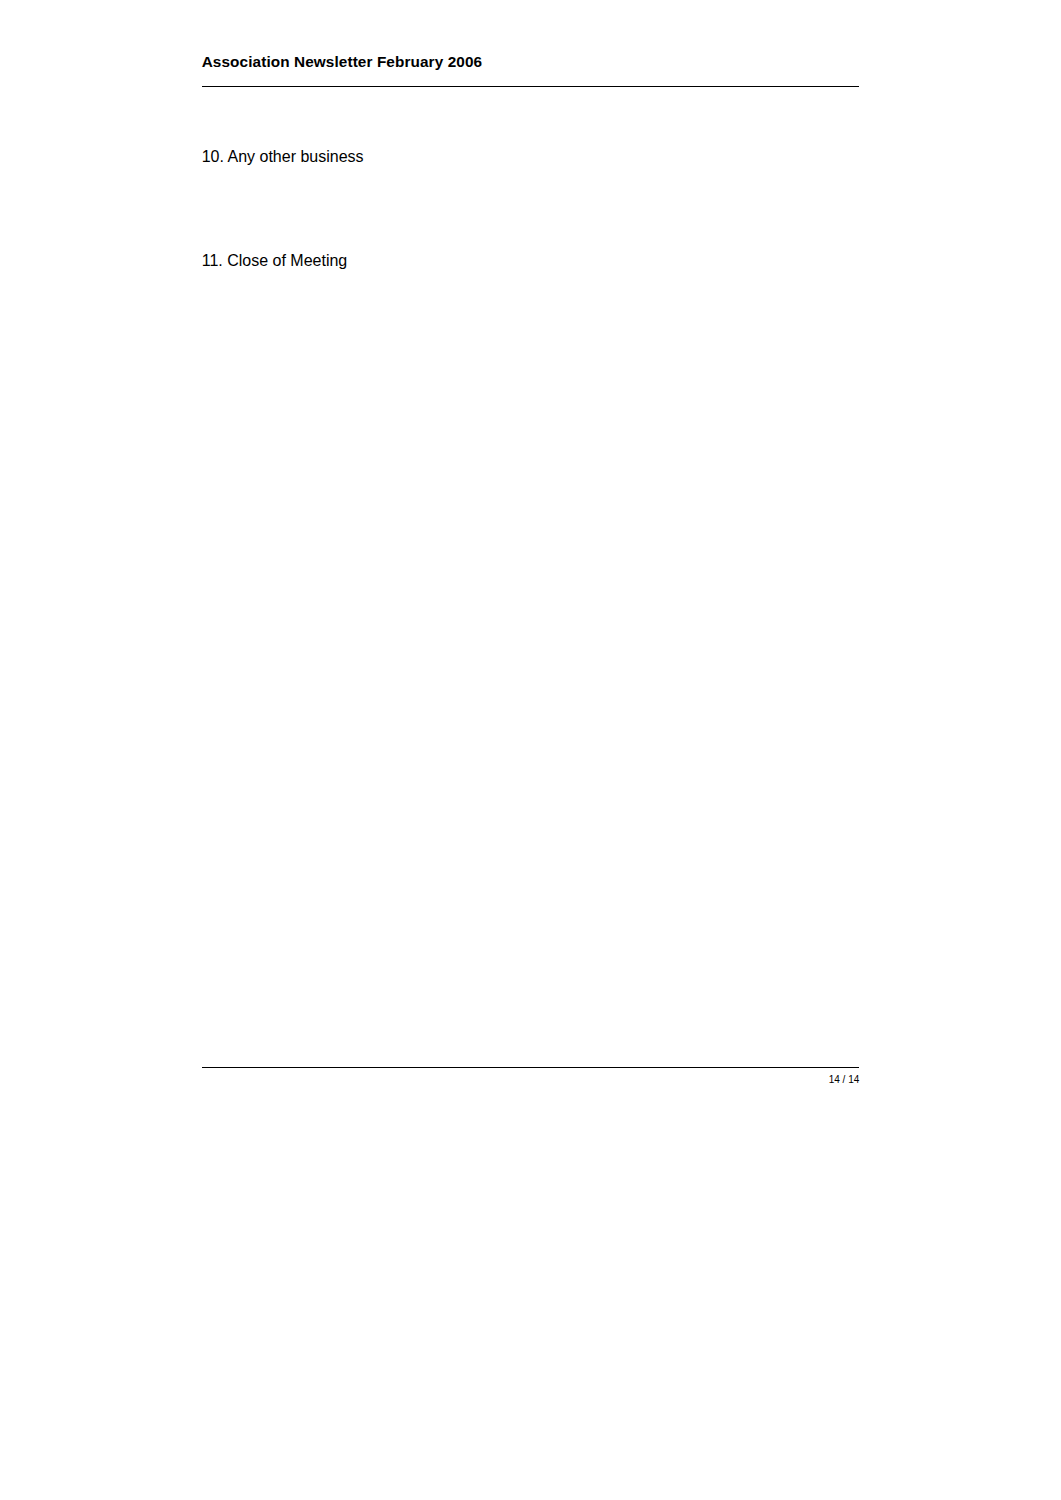Association Newsletter February 2006
10. Any other business
11. Close of Meeting
14 / 14